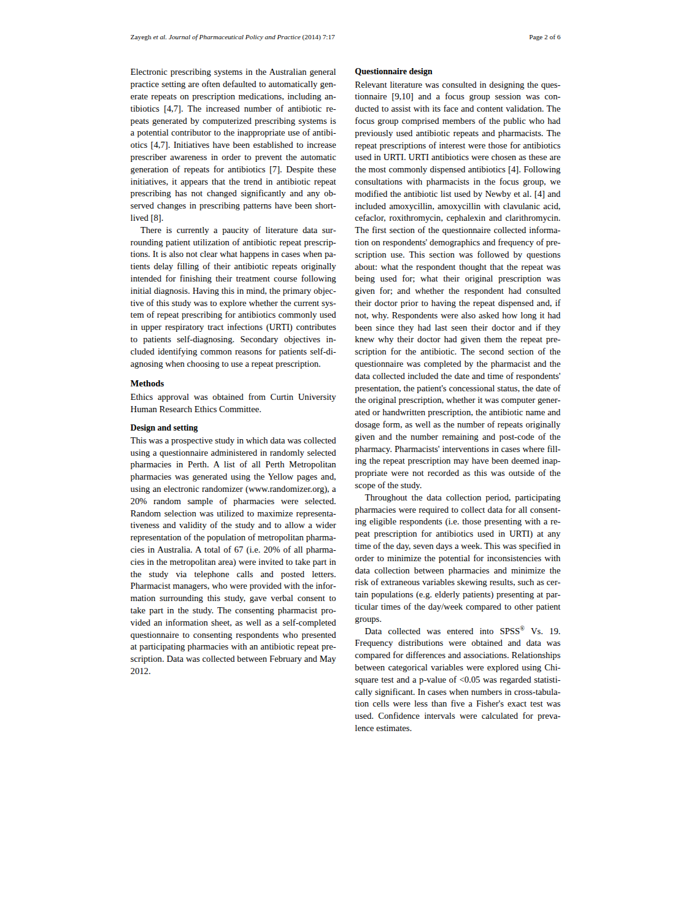Zayegh et al. Journal of Pharmaceutical Policy and Practice (2014) 7:17
Page 2 of 6
Electronic prescribing systems in the Australian general practice setting are often defaulted to automatically generate repeats on prescription medications, including antibiotics [4,7]. The increased number of antibiotic repeats generated by computerized prescribing systems is a potential contributor to the inappropriate use of antibiotics [4,7]. Initiatives have been established to increase prescriber awareness in order to prevent the automatic generation of repeats for antibiotics [7]. Despite these initiatives, it appears that the trend in antibiotic repeat prescribing has not changed significantly and any observed changes in prescribing patterns have been short-lived [8].
There is currently a paucity of literature data surrounding patient utilization of antibiotic repeat prescriptions. It is also not clear what happens in cases when patients delay filling of their antibiotic repeats originally intended for finishing their treatment course following initial diagnosis. Having this in mind, the primary objective of this study was to explore whether the current system of repeat prescribing for antibiotics commonly used in upper respiratory tract infections (URTI) contributes to patients self-diagnosing. Secondary objectives included identifying common reasons for patients self-diagnosing when choosing to use a repeat prescription.
Methods
Ethics approval was obtained from Curtin University Human Research Ethics Committee.
Design and setting
This was a prospective study in which data was collected using a questionnaire administered in randomly selected pharmacies in Perth. A list of all Perth Metropolitan pharmacies was generated using the Yellow pages and, using an electronic randomizer (www.randomizer.org), a 20% random sample of pharmacies were selected. Random selection was utilized to maximize representativeness and validity of the study and to allow a wider representation of the population of metropolitan pharmacies in Australia. A total of 67 (i.e. 20% of all pharmacies in the metropolitan area) were invited to take part in the study via telephone calls and posted letters. Pharmacist managers, who were provided with the information surrounding this study, gave verbal consent to take part in the study. The consenting pharmacist provided an information sheet, as well as a self-completed questionnaire to consenting respondents who presented at participating pharmacies with an antibiotic repeat prescription. Data was collected between February and May 2012.
Questionnaire design
Relevant literature was consulted in designing the questionnaire [9,10] and a focus group session was conducted to assist with its face and content validation. The focus group comprised members of the public who had previously used antibiotic repeats and pharmacists. The repeat prescriptions of interest were those for antibiotics used in URTI. URTI antibiotics were chosen as these are the most commonly dispensed antibiotics [4]. Following consultations with pharmacists in the focus group, we modified the antibiotic list used by Newby et al. [4] and included amoxycillin, amoxycillin with clavulanic acid, cefaclor, roxithromycin, cephalexin and clarithromycin. The first section of the questionnaire collected information on respondents' demographics and frequency of prescription use. This section was followed by questions about: what the respondent thought that the repeat was being used for; what their original prescription was given for; and whether the respondent had consulted their doctor prior to having the repeat dispensed and, if not, why. Respondents were also asked how long it had been since they had last seen their doctor and if they knew why their doctor had given them the repeat prescription for the antibiotic. The second section of the questionnaire was completed by the pharmacist and the data collected included the date and time of respondents' presentation, the patient's concessional status, the date of the original prescription, whether it was computer generated or handwritten prescription, the antibiotic name and dosage form, as well as the number of repeats originally given and the number remaining and post-code of the pharmacy. Pharmacists' interventions in cases where filling the repeat prescription may have been deemed inappropriate were not recorded as this was outside of the scope of the study.
Throughout the data collection period, participating pharmacies were required to collect data for all consenting eligible respondents (i.e. those presenting with a repeat prescription for antibiotics used in URTI) at any time of the day, seven days a week. This was specified in order to minimize the potential for inconsistencies with data collection between pharmacies and minimize the risk of extraneous variables skewing results, such as certain populations (e.g. elderly patients) presenting at particular times of the day/week compared to other patient groups.
Data collected was entered into SPSS® Vs. 19. Frequency distributions were obtained and data was compared for differences and associations. Relationships between categorical variables were explored using Chi-square test and a p-value of <0.05 was regarded statistically significant. In cases when numbers in cross-tabulation cells were less than five a Fisher's exact test was used. Confidence intervals were calculated for prevalence estimates.